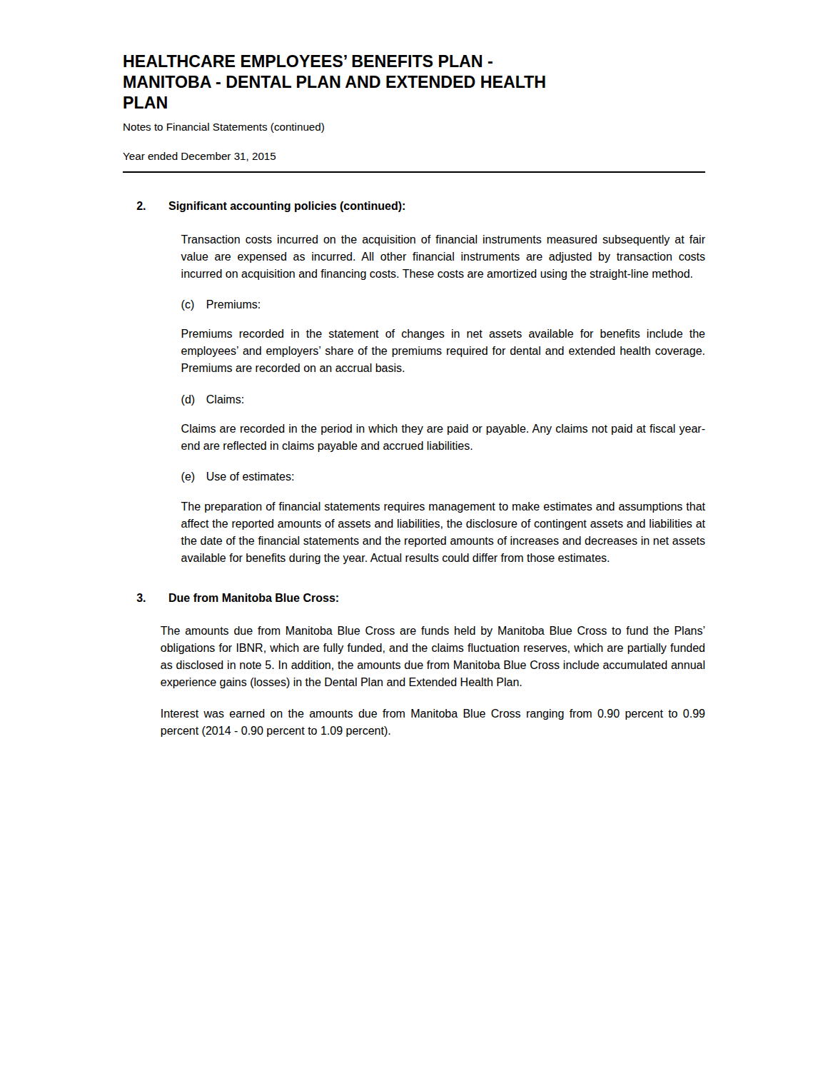HEALTHCARE EMPLOYEES’ BENEFITS PLAN -
MANITOBA - DENTAL PLAN AND EXTENDED HEALTH
PLAN
Notes to Financial Statements (continued)
Year ended December 31, 2015
2. Significant accounting policies (continued):
Transaction costs incurred on the acquisition of financial instruments measured subsequently at fair value are expensed as incurred. All other financial instruments are adjusted by transaction costs incurred on acquisition and financing costs. These costs are amortized using the straight-line method.
(c) Premiums:
Premiums recorded in the statement of changes in net assets available for benefits include the employees’ and employers’ share of the premiums required for dental and extended health coverage. Premiums are recorded on an accrual basis.
(d) Claims:
Claims are recorded in the period in which they are paid or payable. Any claims not paid at fiscal year-end are reflected in claims payable and accrued liabilities.
(e) Use of estimates:
The preparation of financial statements requires management to make estimates and assumptions that affect the reported amounts of assets and liabilities, the disclosure of contingent assets and liabilities at the date of the financial statements and the reported amounts of increases and decreases in net assets available for benefits during the year. Actual results could differ from those estimates.
3. Due from Manitoba Blue Cross:
The amounts due from Manitoba Blue Cross are funds held by Manitoba Blue Cross to fund the Plans’ obligations for IBNR, which are fully funded, and the claims fluctuation reserves, which are partially funded as disclosed in note 5. In addition, the amounts due from Manitoba Blue Cross include accumulated annual experience gains (losses) in the Dental Plan and Extended Health Plan.
Interest was earned on the amounts due from Manitoba Blue Cross ranging from 0.90 percent to 0.99 percent (2014 - 0.90 percent to 1.09 percent).